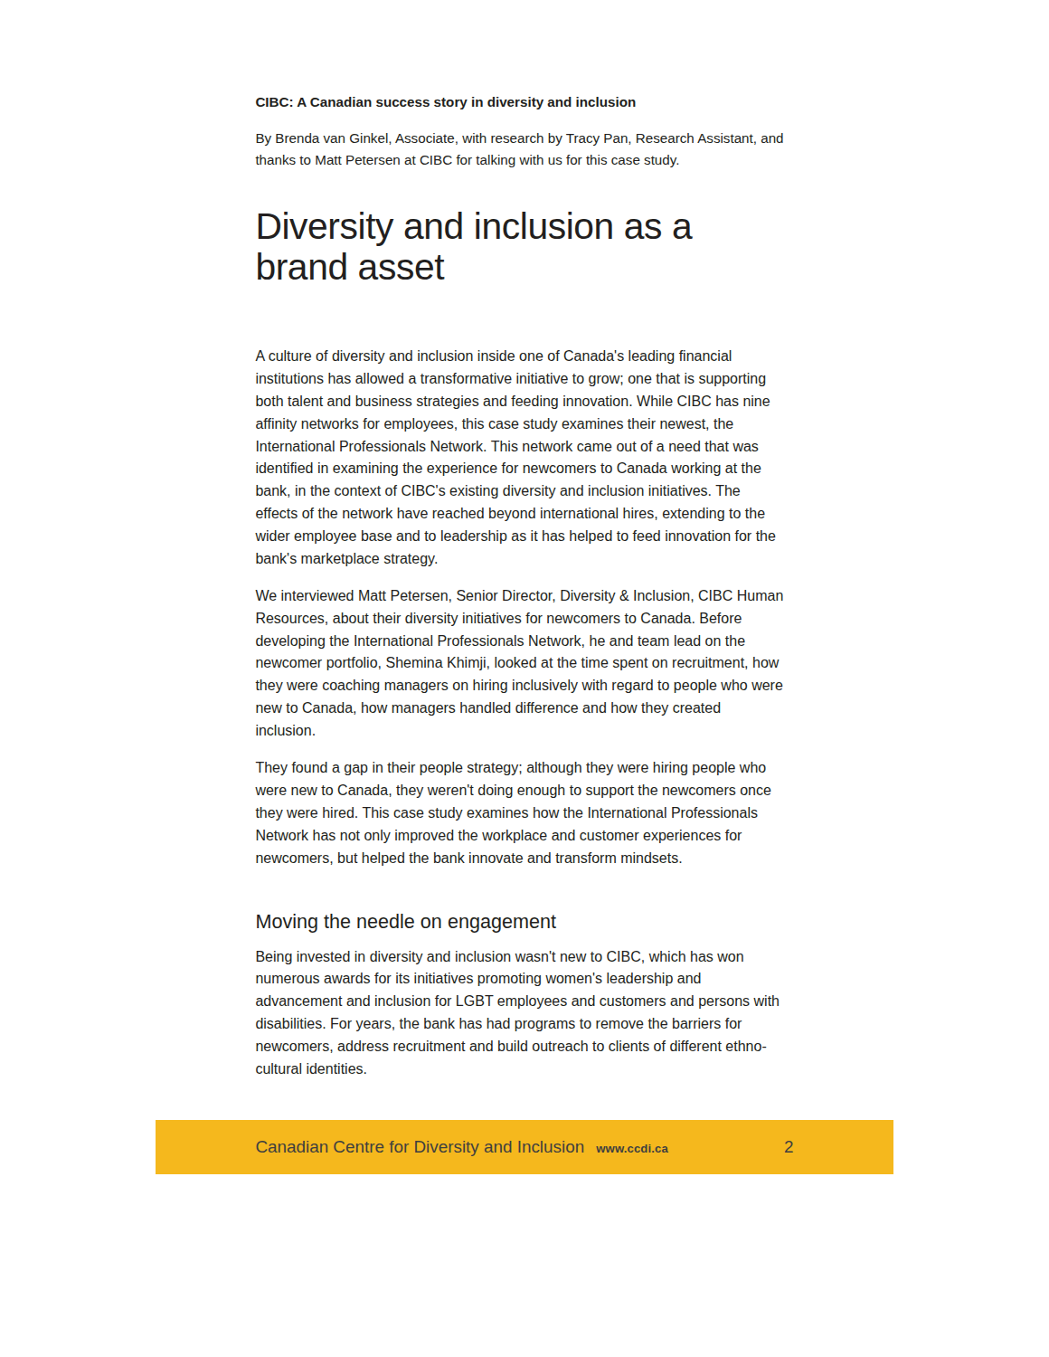CIBC: A Canadian success story in diversity and inclusion
By Brenda van Ginkel, Associate, with research by Tracy Pan, Research Assistant, and thanks to Matt Petersen at CIBC for talking with us for this case study.
Diversity and inclusion as a brand asset
A culture of diversity and inclusion inside one of Canada's leading financial institutions has allowed a transformative initiative to grow; one that is supporting both talent and business strategies and feeding innovation. While CIBC has nine affinity networks for employees, this case study examines their newest, the International Professionals Network. This network came out of a need that was identified in examining the experience for newcomers to Canada working at the bank, in the context of CIBC's existing diversity and inclusion initiatives. The effects of the network have reached beyond international hires, extending to the wider employee base and to leadership as it has helped to feed innovation for the bank's marketplace strategy.
We interviewed Matt Petersen, Senior Director, Diversity & Inclusion, CIBC Human Resources, about their diversity initiatives for newcomers to Canada. Before developing the International Professionals Network, he and team lead on the newcomer portfolio, Shemina Khimji, looked at the time spent on recruitment, how they were coaching managers on hiring inclusively with regard to people who were new to Canada, how managers handled difference and how they created inclusion.
They found a gap in their people strategy; although they were hiring people who were new to Canada, they weren't doing enough to support the newcomers once they were hired. This case study examines how the International Professionals Network has not only improved the workplace and customer experiences for newcomers, but helped the bank innovate and transform mindsets.
Moving the needle on engagement
Being invested in diversity and inclusion wasn't new to CIBC, which has won numerous awards for its initiatives promoting women's leadership and advancement and inclusion for LGBT employees and customers and persons with disabilities. For years, the bank has had programs to remove the barriers for newcomers, address recruitment and build outreach to clients of different ethno-cultural identities.
Canadian Centre for Diversity and Inclusion www.ccdi.ca
2